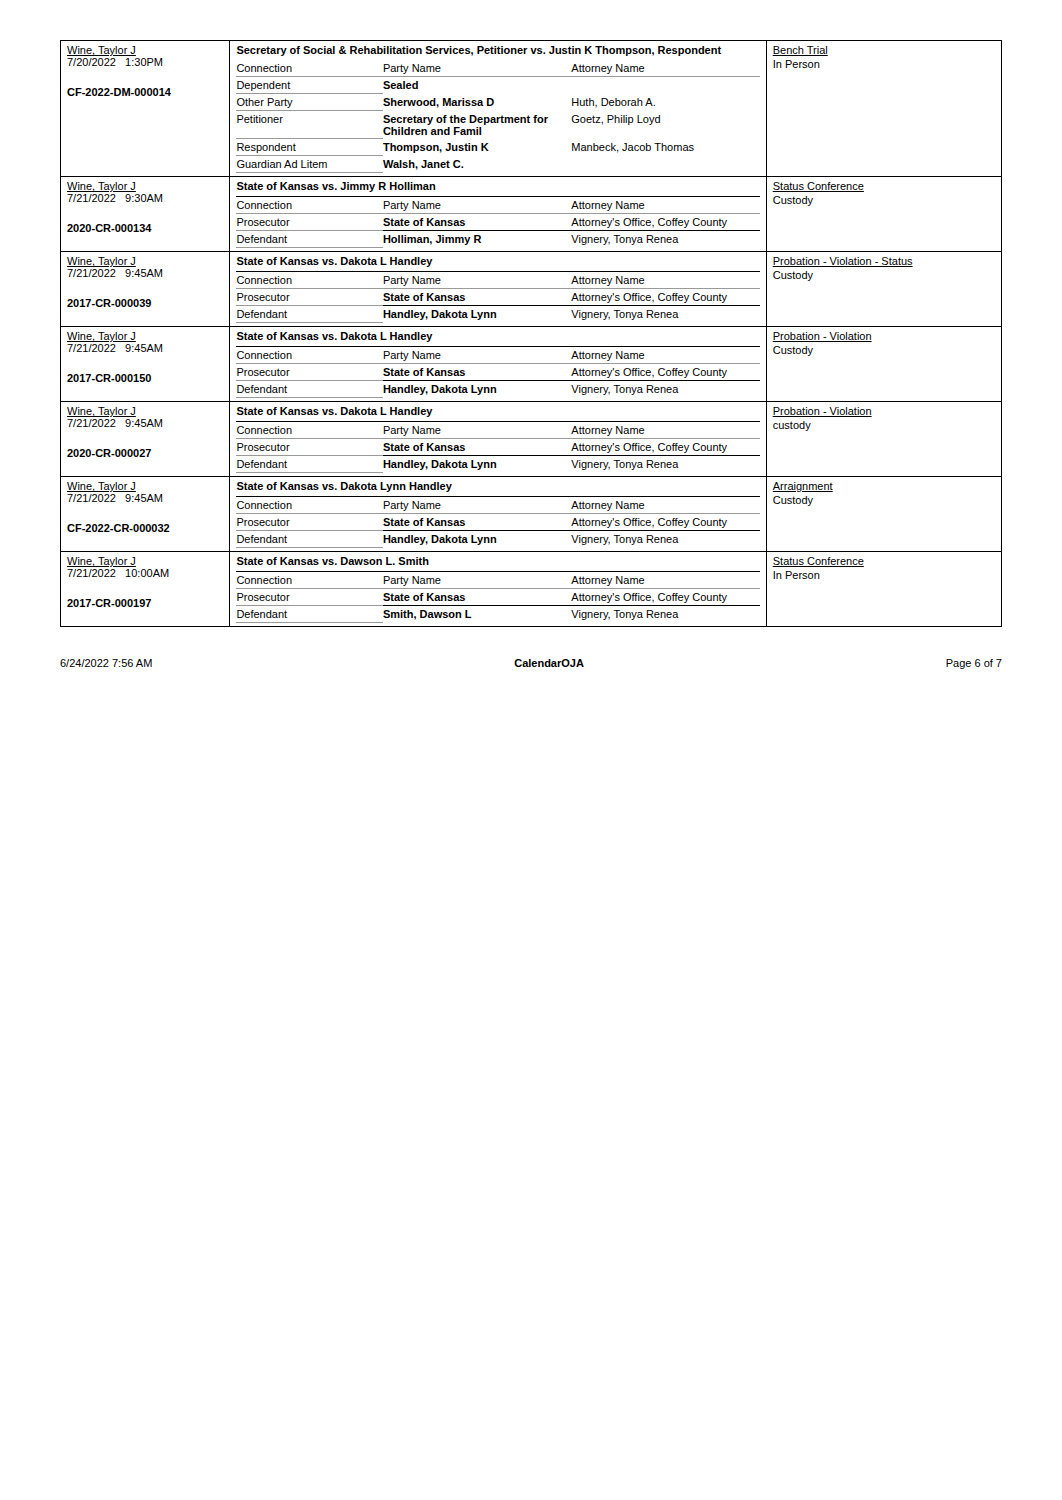| Wine, Taylor J 7/20/2022 1:30PM CF-2022-DM-000014 | Secretary of Social & Rehabilitation Services, Petitioner vs. Justin K Thompson, Respondent / Connection / Party Name / Attorney Name / / Dependent / Sealed / / / Other Party / Sherwood, Marissa D / Huth, Deborah A. / / Petitioner / Secretary of the Department for Children and Famil / Goetz, Philip Loyd / / Respondent / Thompson, Justin K / Manbeck, Jacob Thomas / / Guardian Ad Litem / Walsh, Janet C. / / | Bench Trial In Person |
| Wine, Taylor J 7/21/2022 9:30AM 2020-CR-000134 | State of Kansas vs. Jimmy R Holliman / Connection / Party Name / Attorney Name / / Prosecutor / State of Kansas / Attorney's Office, Coffey County / / Defendant / Holliman, Jimmy R / Vignery, Tonya Renea / | Status Conference Custody |
| Wine, Taylor J 7/21/2022 9:45AM 2017-CR-000039 | State of Kansas vs. Dakota L Handley / Connection / Party Name / Attorney Name / / Prosecutor / State of Kansas / Attorney's Office, Coffey County / / Defendant / Handley, Dakota Lynn / Vignery, Tonya Renea / | Probation - Violation - Status Custody |
| Wine, Taylor J 7/21/2022 9:45AM 2017-CR-000150 | State of Kansas vs. Dakota L Handley / Connection / Party Name / Attorney Name / / Prosecutor / State of Kansas / Attorney's Office, Coffey County / / Defendant / Handley, Dakota Lynn / Vignery, Tonya Renea / | Probation - Violation Custody |
| Wine, Taylor J 7/21/2022 9:45AM 2020-CR-000027 | State of Kansas vs. Dakota L Handley / Connection / Party Name / Attorney Name / / Prosecutor / State of Kansas / Attorney's Office, Coffey County / / Defendant / Handley, Dakota Lynn / Vignery, Tonya Renea / | Probation - Violation custody |
| Wine, Taylor J 7/21/2022 9:45AM CF-2022-CR-000032 | State of Kansas vs. Dakota Lynn Handley / Connection / Party Name / Attorney Name / / Prosecutor / State of Kansas / Attorney's Office, Coffey County / / Defendant / Handley, Dakota Lynn / Vignery, Tonya Renea / | Arraignment Custody |
| Wine, Taylor J 7/21/2022 10:00AM 2017-CR-000197 | State of Kansas vs. Dawson L. Smith / Connection / Party Name / Attorney Name / / Prosecutor / State of Kansas / Attorney's Office, Coffey County / / Defendant / Smith, Dawson L / Vignery, Tonya Renea / | Status Conference In Person |
6/24/2022 7:56 AM
CalendarOJA
Page 6 of 7